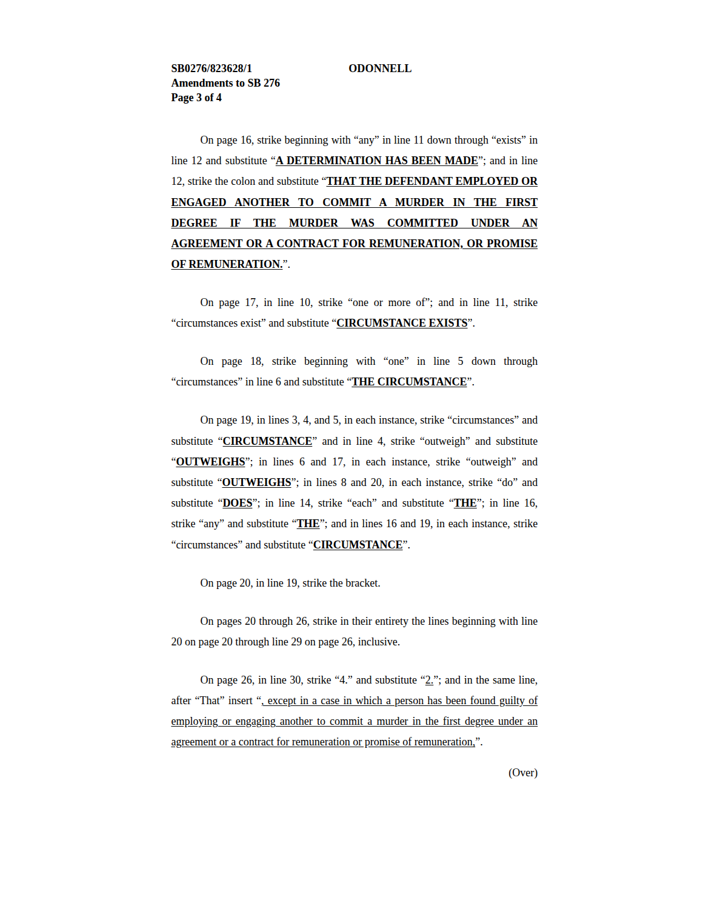SB0276/823628/1 ODONNELL
Amendments to SB 276
Page 3 of 4
On page 16, strike beginning with “any” in line 11 down through “exists” in line 12 and substitute “A DETERMINATION HAS BEEN MADE”; and in line 12, strike the colon and substitute “THAT THE DEFENDANT EMPLOYED OR ENGAGED ANOTHER TO COMMIT A MURDER IN THE FIRST DEGREE IF THE MURDER WAS COMMITTED UNDER AN AGREEMENT OR A CONTRACT FOR REMUNERATION, OR PROMISE OF REMUNERATION.”.
On page 17, in line 10, strike “one or more of”; and in line 11, strike “circumstances exist” and substitute “CIRCUMSTANCE EXISTS”.
On page 18, strike beginning with “one” in line 5 down through “circumstances” in line 6 and substitute “THE CIRCUMSTANCE”.
On page 19, in lines 3, 4, and 5, in each instance, strike “circumstances” and substitute “CIRCUMSTANCE” and in line 4, strike “outweigh” and substitute “OUTWEIGHS”; in lines 6 and 17, in each instance, strike “outweigh” and substitute “OUTWEIGHS”; in lines 8 and 20, in each instance, strike “do” and substitute “DOES”; in line 14, strike “each” and substitute “THE”; in line 16, strike “any” and substitute “THE”; and in lines 16 and 19, in each instance, strike “circumstances” and substitute “CIRCUMSTANCE”.
On page 20, in line 19, strike the bracket.
On pages 20 through 26, strike in their entirety the lines beginning with line 20 on page 20 through line 29 on page 26, inclusive.
On page 26, in line 30, strike “4.” and substitute “2.”; and in the same line, after “That” insert “, except in a case in which a person has been found guilty of employing or engaging another to commit a murder in the first degree under an agreement or a contract for remuneration or promise of remuneration,”.
(Over)